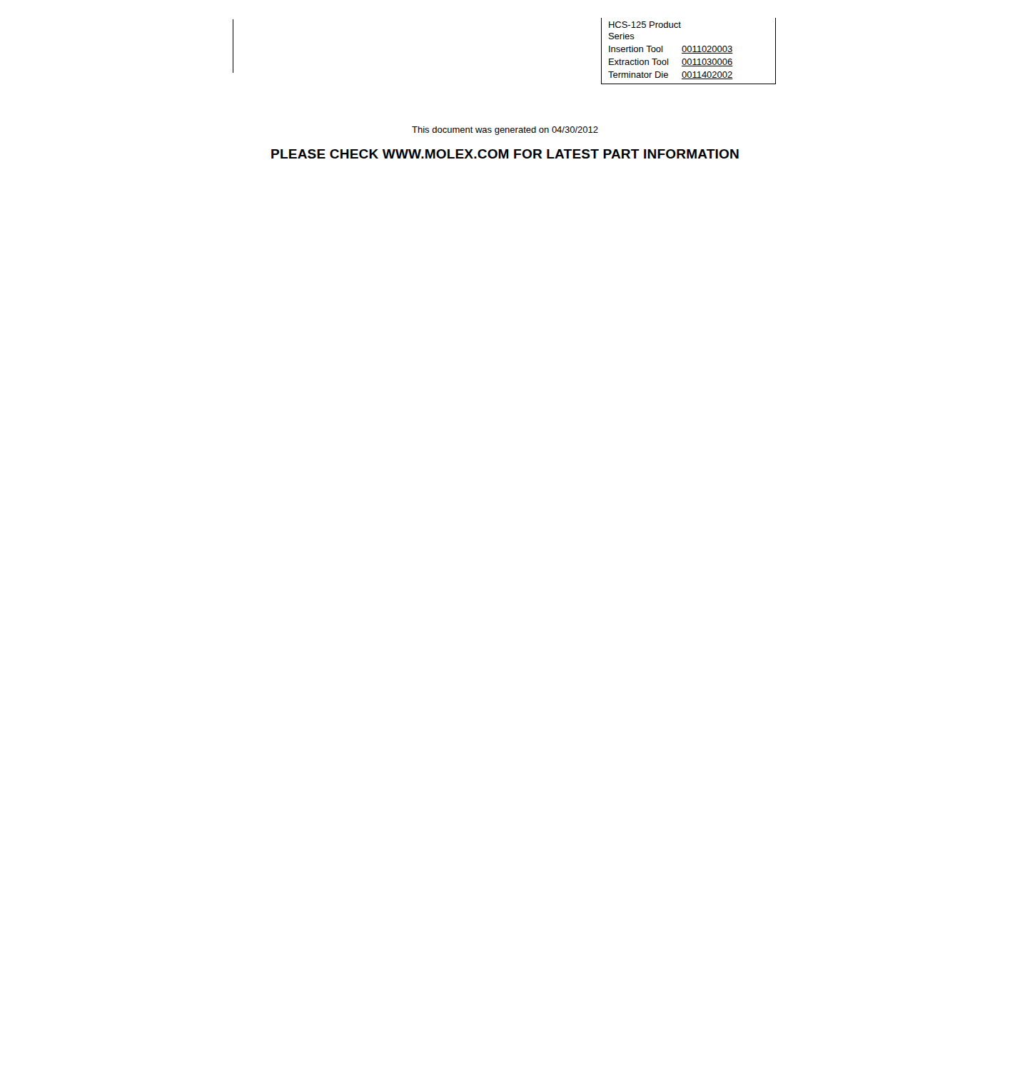HCS-125 Product
Series
| Insertion Tool | 0011020003 |
| Extraction Tool | 0011030006 |
| Terminator Die | 0011402002 |
This document was generated on 04/30/2012
PLEASE CHECK WWW.MOLEX.COM FOR LATEST PART INFORMATION